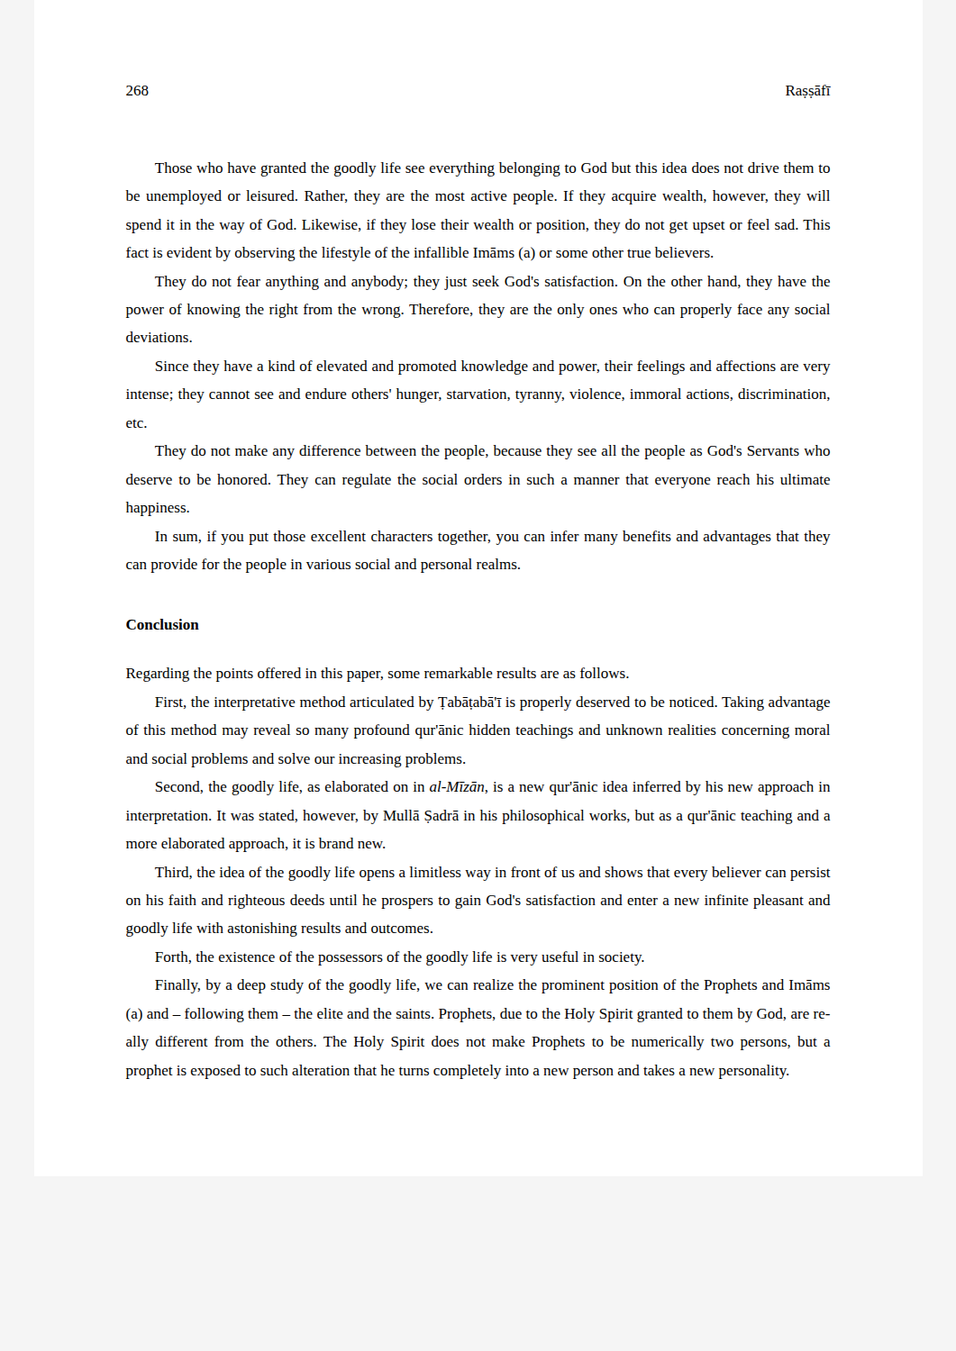268 Raṣṣāfī
Those who have granted the goodly life see everything belonging to God but this idea does not drive them to be unemployed or leisured. Rather, they are the most active people. If they acquire wealth, however, they will spend it in the way of God. Likewise, if they lose their wealth or position, they do not get upset or feel sad. This fact is evident by observing the lifestyle of the infallible Imāms (a) or some other true believers.
They do not fear anything and anybody; they just seek God's satisfaction. On the other hand, they have the power of knowing the right from the wrong. Therefore, they are the only ones who can properly face any social deviations.
Since they have a kind of elevated and promoted knowledge and power, their feelings and affections are very intense; they cannot see and endure others' hunger, starvation, tyranny, violence, immoral actions, discrimination, etc.
They do not make any difference between the people, because they see all the people as God's Servants who deserve to be honored. They can regulate the social orders in such a manner that everyone reach his ultimate happiness.
In sum, if you put those excellent characters together, you can infer many benefits and advantages that they can provide for the people in various social and personal realms.
Conclusion
Regarding the points offered in this paper, some remarkable results are as follows.
First, the interpretative method articulated by Ṭabāṭabā'ī is properly deserved to be noticed. Taking advantage of this method may reveal so many profound qur'ānic hidden teachings and unknown realities concerning moral and social problems and solve our increasing problems.
Second, the goodly life, as elaborated on in al-Mīzān, is a new qur'ānic idea inferred by his new approach in interpretation. It was stated, however, by Mullā Ṣadrā in his philosophical works, but as a qur'ānic teaching and a more elaborated approach, it is brand new.
Third, the idea of the goodly life opens a limitless way in front of us and shows that every believer can persist on his faith and righteous deeds until he prospers to gain God's satisfaction and enter a new infinite pleasant and goodly life with astonishing results and outcomes.
Forth, the existence of the possessors of the goodly life is very useful in society.
Finally, by a deep study of the goodly life, we can realize the prominent position of the Prophets and Imāms (a) and – following them – the elite and the saints. Prophets, due to the Holy Spirit granted to them by God, are really different from the others. The Holy Spirit does not make Prophets to be numerically two persons, but a prophet is exposed to such alteration that he turns completely into a new person and takes a new personality.